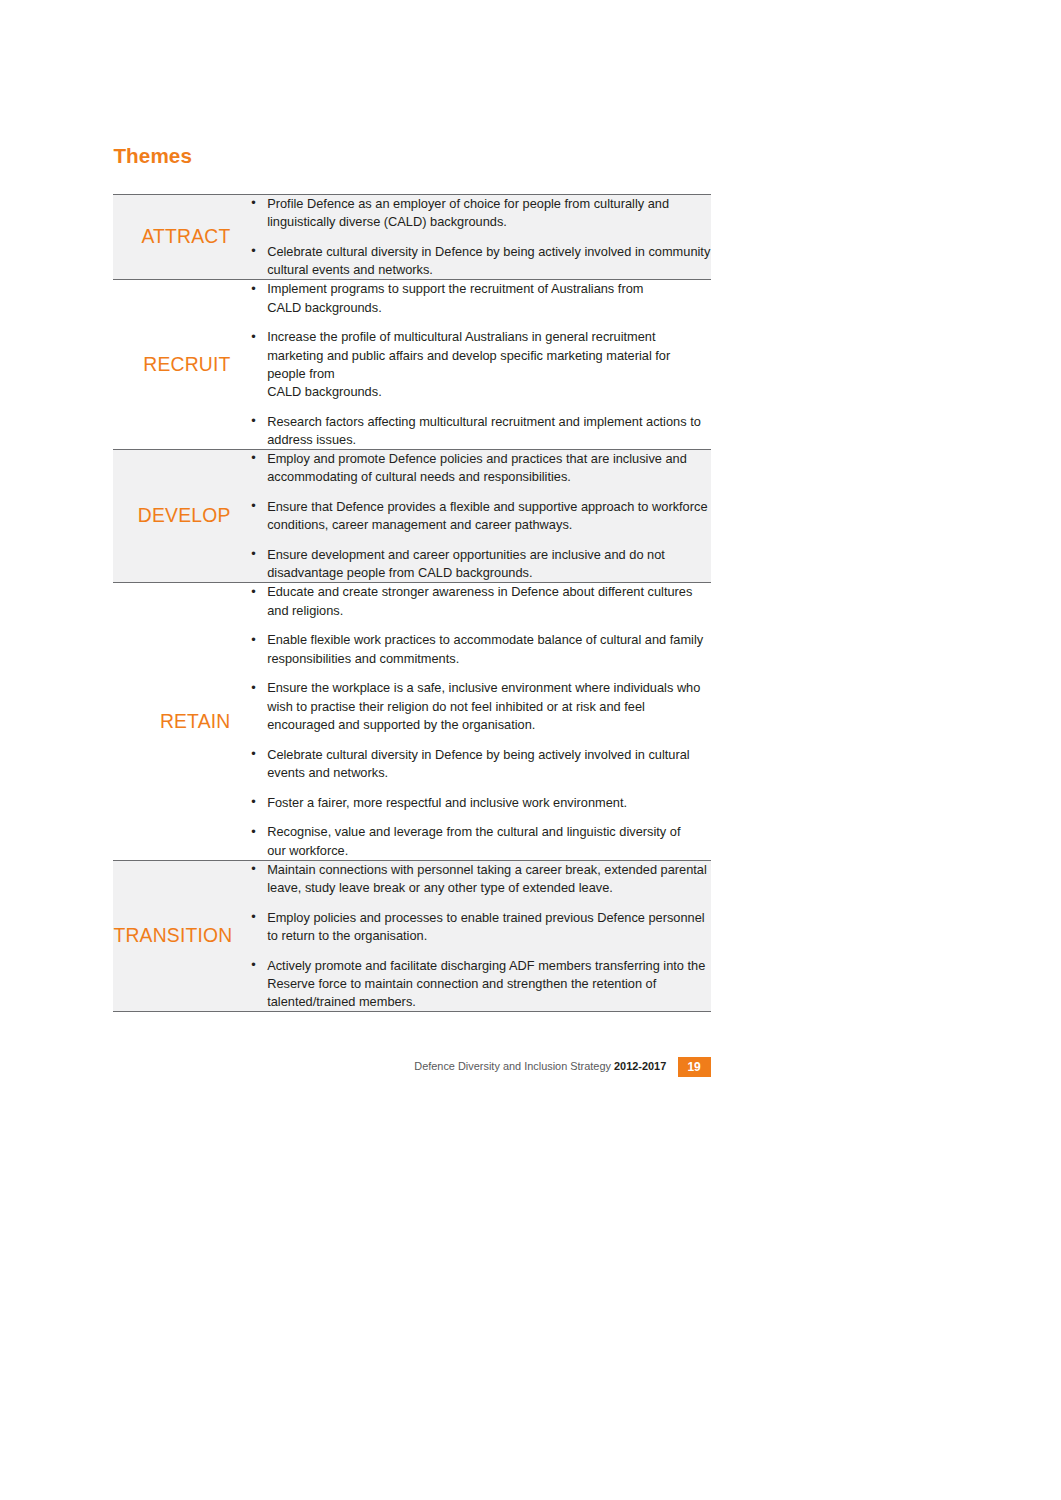Themes
| ATTRACT | Profile Defence as an employer of choice for people from culturally and linguistically diverse (CALD) backgrounds. Celebrate cultural diversity in Defence by being actively involved in community cultural events and networks. |
| RECRUIT | Implement programs to support the recruitment of Australians from CALD backgrounds. Increase the profile of multicultural Australians in general recruitment marketing and public affairs and develop specific marketing material for people from CALD backgrounds. Research factors affecting multicultural recruitment and implement actions to address issues. |
| DEVELOP | Employ and promote Defence policies and practices that are inclusive and accommodating of cultural needs and responsibilities. Ensure that Defence provides a flexible and supportive approach to workforce conditions, career management and career pathways. Ensure development and career opportunities are inclusive and do not disadvantage people from CALD backgrounds. |
| RETAIN | Educate and create stronger awareness in Defence about different cultures and religions. Enable flexible work practices to accommodate balance of cultural and family responsibilities and commitments. Ensure the workplace is a safe, inclusive environment where individuals who wish to practise their religion do not feel inhibited or at risk and feel encouraged and supported by the organisation. Celebrate cultural diversity in Defence by being actively involved in cultural events and networks. Foster a fairer, more respectful and inclusive work environment. Recognise, value and leverage from the cultural and linguistic diversity of our workforce. |
| TRANSITION | Maintain connections with personnel taking a career break, extended parental leave, study leave break or any other type of extended leave. Employ policies and processes to enable trained previous Defence personnel to return to the organisation. Actively promote and facilitate discharging ADF members transferring into the Reserve force to maintain connection and strengthen the retention of talented/trained members. |
Defence Diversity and Inclusion Strategy 2012-201719